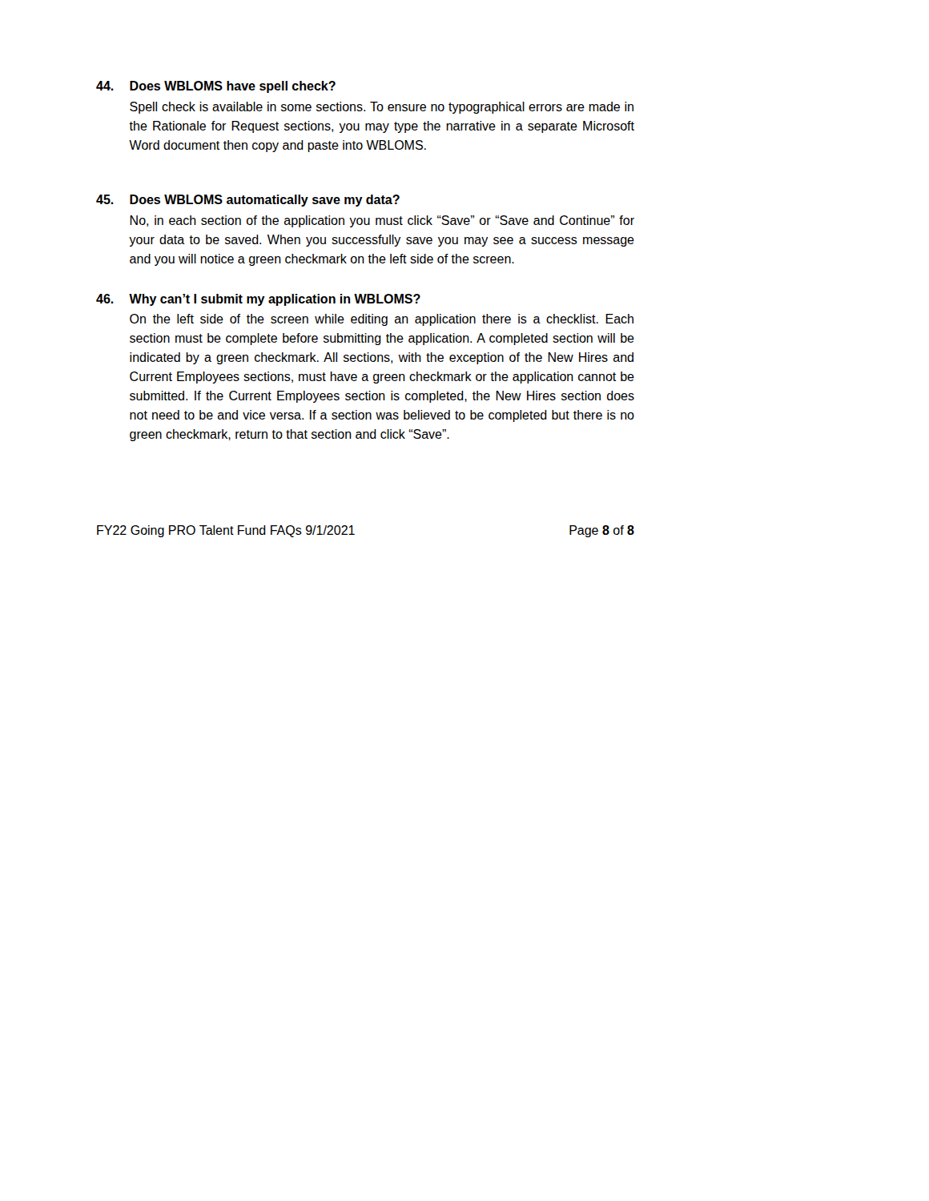Does WBLOMS have spell check? Spell check is available in some sections. To ensure no typographical errors are made in the Rationale for Request sections, you may type the narrative in a separate Microsoft Word document then copy and paste into WBLOMS.
Does WBLOMS automatically save my data? No, in each section of the application you must click “Save” or “Save and Continue” for your data to be saved. When you successfully save you may see a success message and you will notice a green checkmark on the left side of the screen.
Why can’t I submit my application in WBLOMS? On the left side of the screen while editing an application there is a checklist. Each section must be complete before submitting the application. A completed section will be indicated by a green checkmark. All sections, with the exception of the New Hires and Current Employees sections, must have a green checkmark or the application cannot be submitted. If the Current Employees section is completed, the New Hires section does not need to be and vice versa. If a section was believed to be completed but there is no green checkmark, return to that section and click “Save”.
FY22 Going PRO Talent Fund FAQs 9/1/2021 Page 8 of 8